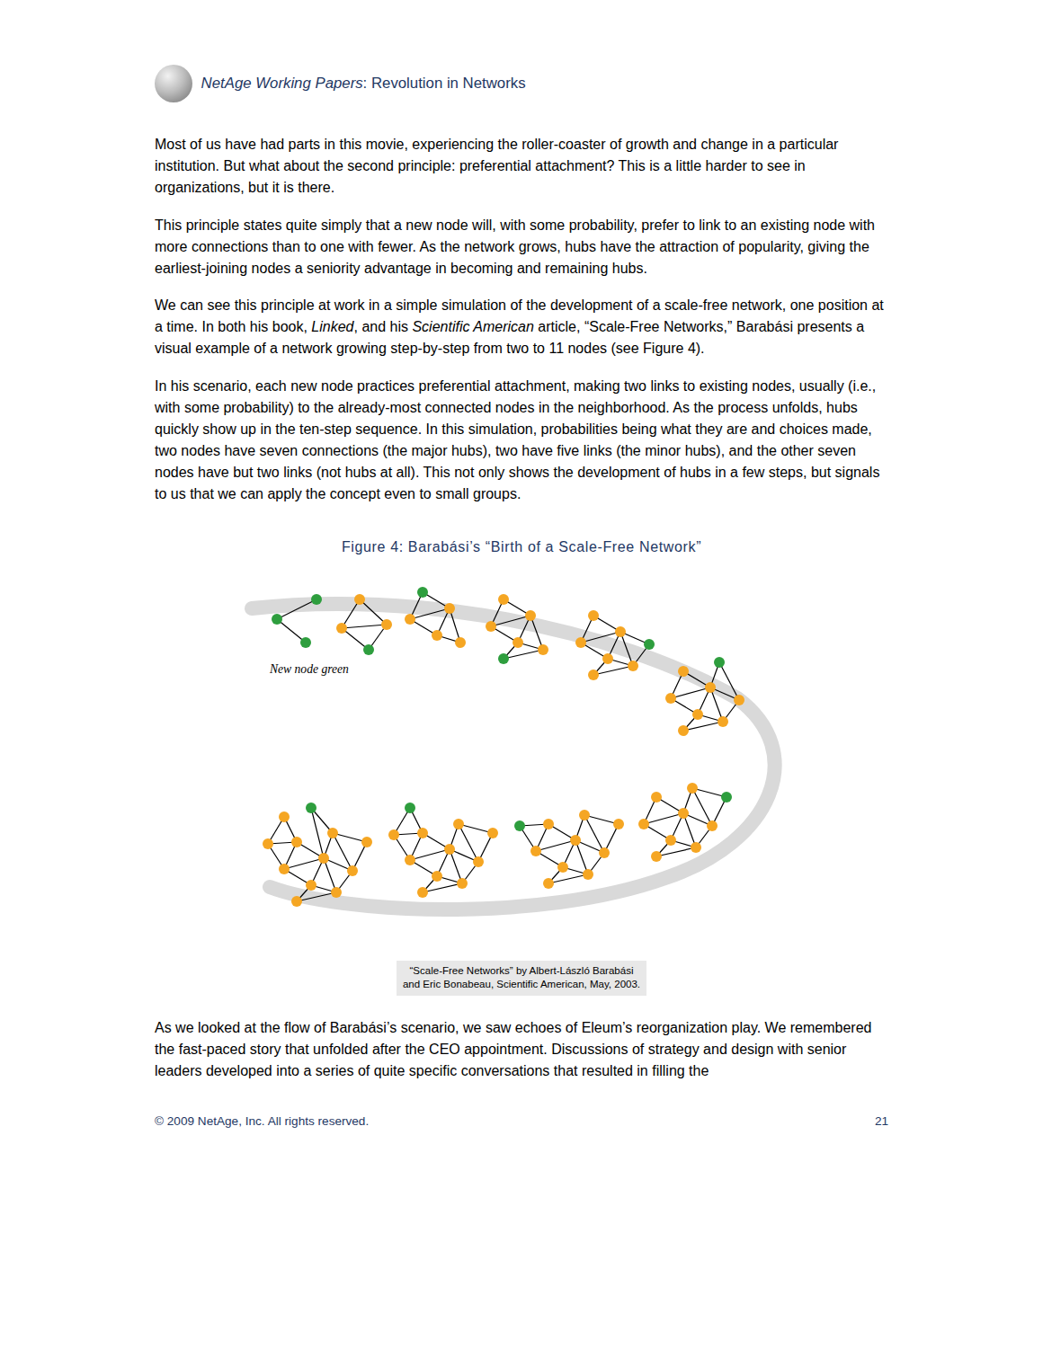NetAge Working Papers: Revolution in Networks
Most of us have had parts in this movie, experiencing the roller-coaster of growth and change in a particular institution. But what about the second principle: preferential attachment? This is a little harder to see in organizations, but it is there.
This principle states quite simply that a new node will, with some probability, prefer to link to an existing node with more connections than to one with fewer. As the network grows, hubs have the attraction of popularity, giving the earliest-joining nodes a seniority advantage in becoming and remaining hubs.
We can see this principle at work in a simple simulation of the development of a scale-free network, one position at a time. In both his book, Linked, and his Scientific American article, “Scale-Free Networks,” Barabási presents a visual example of a network growing step-by-step from two to 11 nodes (see Figure 4).
In his scenario, each new node practices preferential attachment, making two links to existing nodes, usually (i.e., with some probability) to the already-most connected nodes in the neighborhood. As the process unfolds, hubs quickly show up in the ten-step sequence. In this simulation, probabilities being what they are and choices made, two nodes have seven connections (the major hubs), two have five links (the minor hubs), and the other seven nodes have but two links (not hubs at all). This not only shows the development of hubs in a few steps, but signals to us that we can apply the concept even to small groups.
Figure 4: Barabási’s “Birth of a Scale-Free Network”
New node green
“Scale-Free Networks” by Albert-László Barabási
and Eric Bonabeau, Scientific American, May, 2003.
As we looked at the flow of Barabási’s scenario, we saw echoes of Eleum’s reorganization play. We remembered the fast-paced story that unfolded after the CEO appointment. Discussions of strategy and design with senior leaders developed into a series of quite specific conversations that resulted in filling the
© 2009 NetAge, Inc. All rights reserved. 21